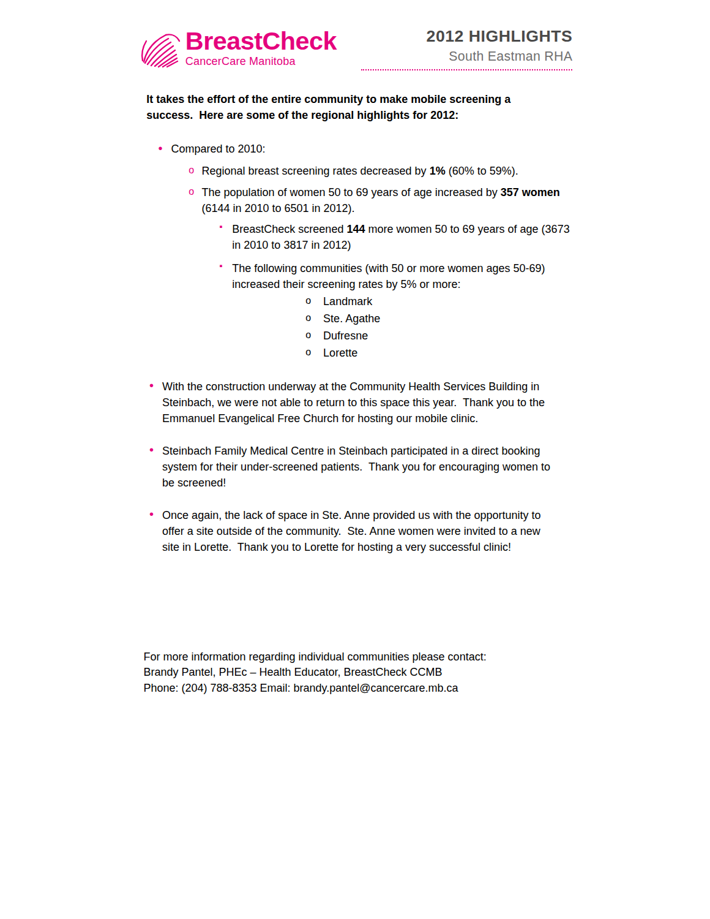BreastCheck
CancerCare Manitoba
2012 HIGHLIGHTS
South Eastman RHA
It takes the effort of the entire community to make mobile screening a success. Here are some of the regional highlights for 2012:
Compared to 2010:
Regional breast screening rates decreased by 1% (60% to 59%).
The population of women 50 to 69 years of age increased by 357 women (6144 in 2010 to 6501 in 2012).
BreastCheck screened 144 more women 50 to 69 years of age (3673 in 2010 to 3817 in 2012)
The following communities (with 50 or more women ages 50-69) increased their screening rates by 5% or more:
Landmark
Ste. Agathe
Dufresne
Lorette
With the construction underway at the Community Health Services Building in Steinbach, we were not able to return to this space this year. Thank you to the Emmanuel Evangelical Free Church for hosting our mobile clinic.
Steinbach Family Medical Centre in Steinbach participated in a direct booking system for their under-screened patients. Thank you for encouraging women to be screened!
Once again, the lack of space in Ste. Anne provided us with the opportunity to offer a site outside of the community. Ste. Anne women were invited to a new site in Lorette. Thank you to Lorette for hosting a very successful clinic!
For more information regarding individual communities please contact:
Brandy Pantel, PHEc – Health Educator, BreastCheck CCMB
Phone: (204) 788-8353 Email: brandy.pantel@cancercare.mb.ca